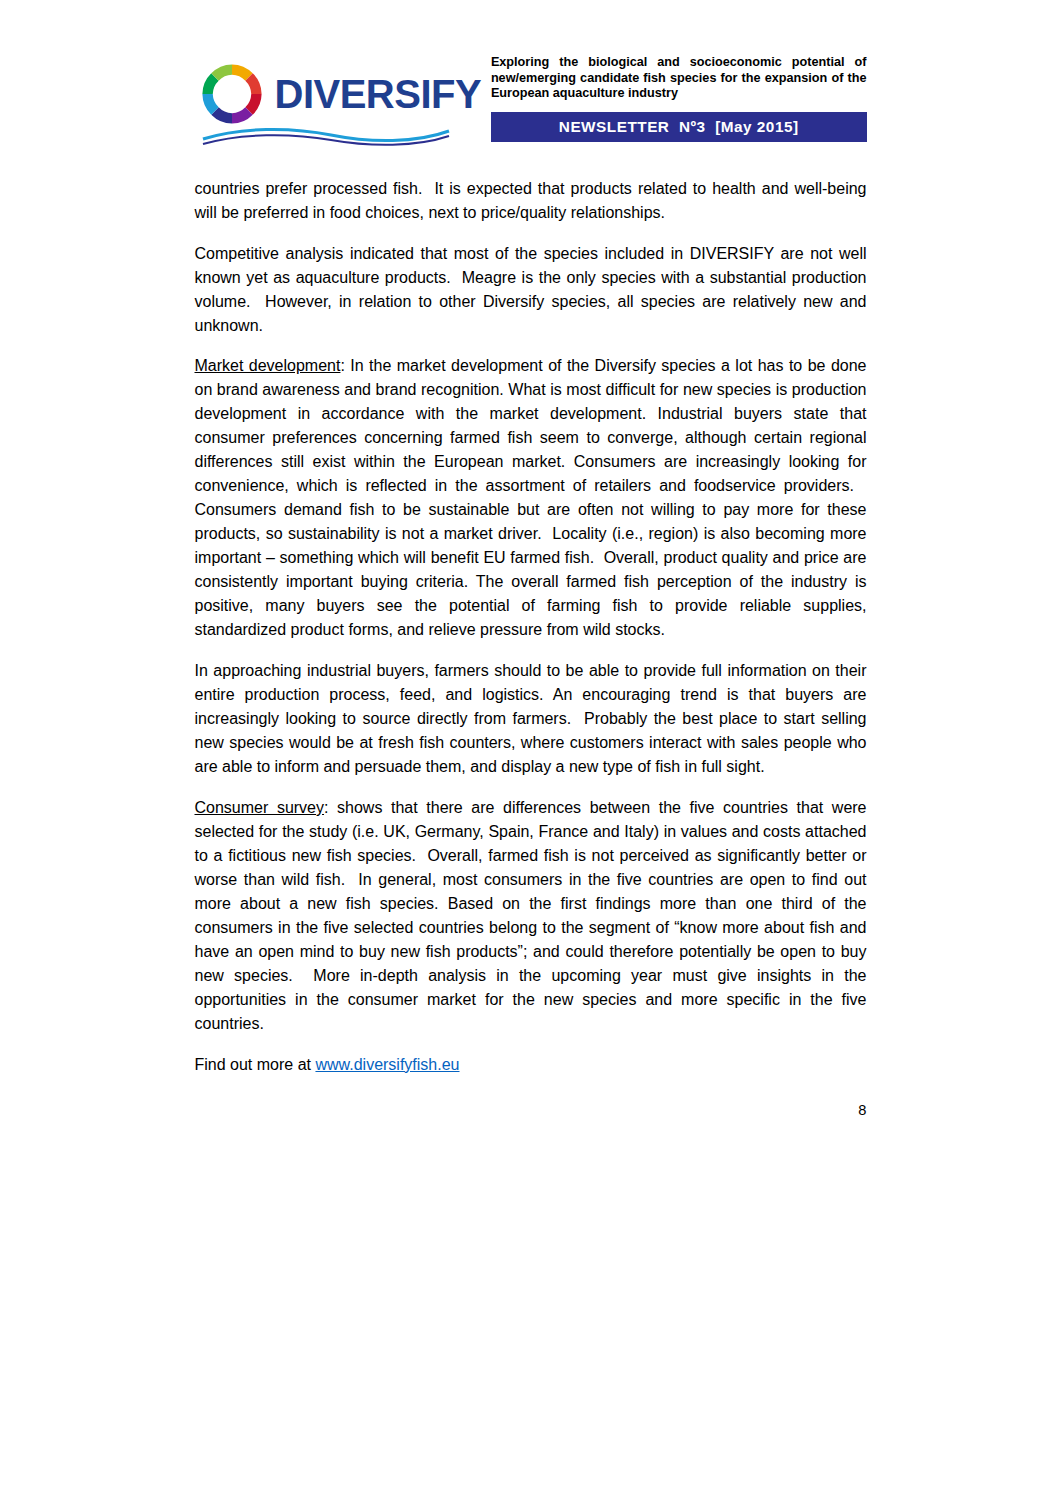DIVERSIFY
Exploring the biological and socioeconomic potential of new/emerging candidate fish species for the expansion of the European aquaculture industry
NEWSLETTER Nº3 [May 2015]
countries prefer processed fish. It is expected that products related to health and well-being will be preferred in food choices, next to price/quality relationships.
Competitive analysis indicated that most of the species included in DIVERSIFY are not well known yet as aquaculture products. Meagre is the only species with a substantial production volume. However, in relation to other Diversify species, all species are relatively new and unknown.
Market development: In the market development of the Diversify species a lot has to be done on brand awareness and brand recognition. What is most difficult for new species is production development in accordance with the market development. Industrial buyers state that consumer preferences concerning farmed fish seem to converge, although certain regional differences still exist within the European market. Consumers are increasingly looking for convenience, which is reflected in the assortment of retailers and foodservice providers. Consumers demand fish to be sustainable but are often not willing to pay more for these products, so sustainability is not a market driver. Locality (i.e., region) is also becoming more important – something which will benefit EU farmed fish. Overall, product quality and price are consistently important buying criteria. The overall farmed fish perception of the industry is positive, many buyers see the potential of farming fish to provide reliable supplies, standardized product forms, and relieve pressure from wild stocks.
In approaching industrial buyers, farmers should to be able to provide full information on their entire production process, feed, and logistics. An encouraging trend is that buyers are increasingly looking to source directly from farmers. Probably the best place to start selling new species would be at fresh fish counters, where customers interact with sales people who are able to inform and persuade them, and display a new type of fish in full sight.
Consumer survey: shows that there are differences between the five countries that were selected for the study (i.e. UK, Germany, Spain, France and Italy) in values and costs attached to a fictitious new fish species. Overall, farmed fish is not perceived as significantly better or worse than wild fish. In general, most consumers in the five countries are open to find out more about a new fish species. Based on the first findings more than one third of the consumers in the five selected countries belong to the segment of “know more about fish and have an open mind to buy new fish products”; and could therefore potentially be open to buy new species. More in-depth analysis in the upcoming year must give insights in the opportunities in the consumer market for the new species and more specific in the five countries.
Find out more at www.diversifyfish.eu
8